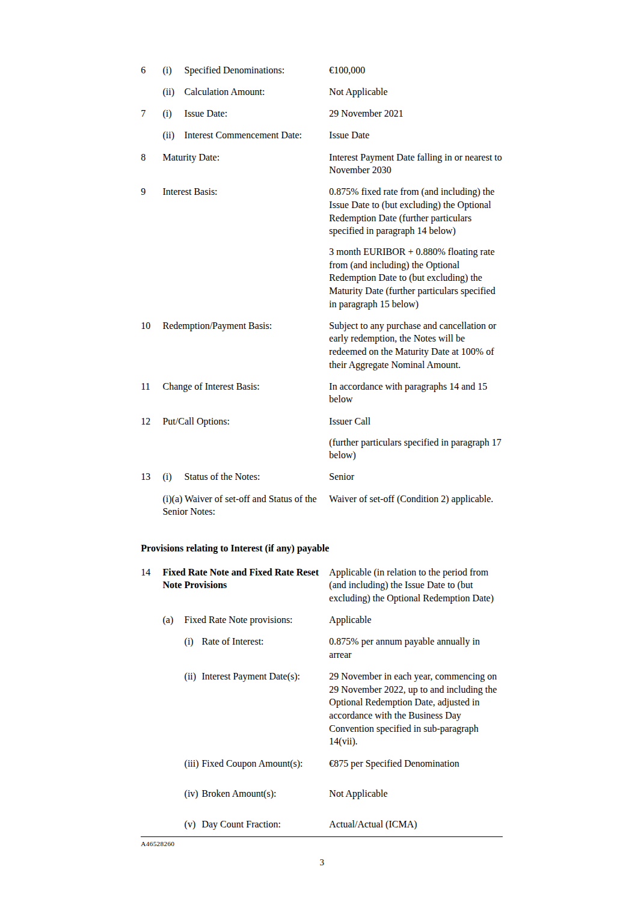| 6 | (i) | Specified Denominations: | €100,000 |
| | (ii) | Calculation Amount: | Not Applicable |
| 7 | (i) | Issue Date: | 29 November 2021 |
| | (ii) | Interest Commencement Date: | Issue Date |
| 8 | Maturity Date: | Interest Payment Date falling in or nearest to November 2030 |
| 9 | Interest Basis: | 0.875% fixed rate from (and including) the Issue Date to (but excluding) the Optional Redemption Date (further particulars specified in paragraph 14 below) 3 month EURIBOR + 0.880% floating rate from (and including) the Optional Redemption Date to (but excluding) the Maturity Date (further particulars specified in paragraph 15 below) |
| 10 | Redemption/Payment Basis: | Subject to any purchase and cancellation or early redemption, the Notes will be redeemed on the Maturity Date at 100% of their Aggregate Nominal Amount. |
| 11 | Change of Interest Basis: | In accordance with paragraphs 14 and 15 below |
| 12 | Put/Call Options: | Issuer Call (further particulars specified in paragraph 17 below) |
| 13 | (i) | Status of the Notes: | Senior |
| | (i)(a) Waiver of set-off and Status of the Senior Notes: | Waiver of set-off (Condition 2) applicable. |
Provisions relating to Interest (if any) payable
| 14 | Fixed Rate Note and Fixed Rate Reset Note Provisions | Applicable (in relation to the period from (and including) the Issue Date to (but excluding) the Optional Redemption Date) |
| | (a) | Fixed Rate Note provisions: | Applicable |
| | | / (i) / Rate of Interest: / | 0.875% per annum payable annually in arrear |
| | | / (ii) / Interest Payment Date(s): / | 29 November in each year, commencing on 29 November 2022, up to and including the Optional Redemption Date, adjusted in accordance with the Business Day Convention specified in sub-paragraph 14(vii) . |
| | | / (iii) / Fixed Coupon Amount(s): / | €875 per Specified Denomination |
| | | / (iv) / Broken Amount(s): / | Not Applicable |
| | | / (v) / Day Count Fraction: / | Actual/Actual (ICMA) |
A46528260
3